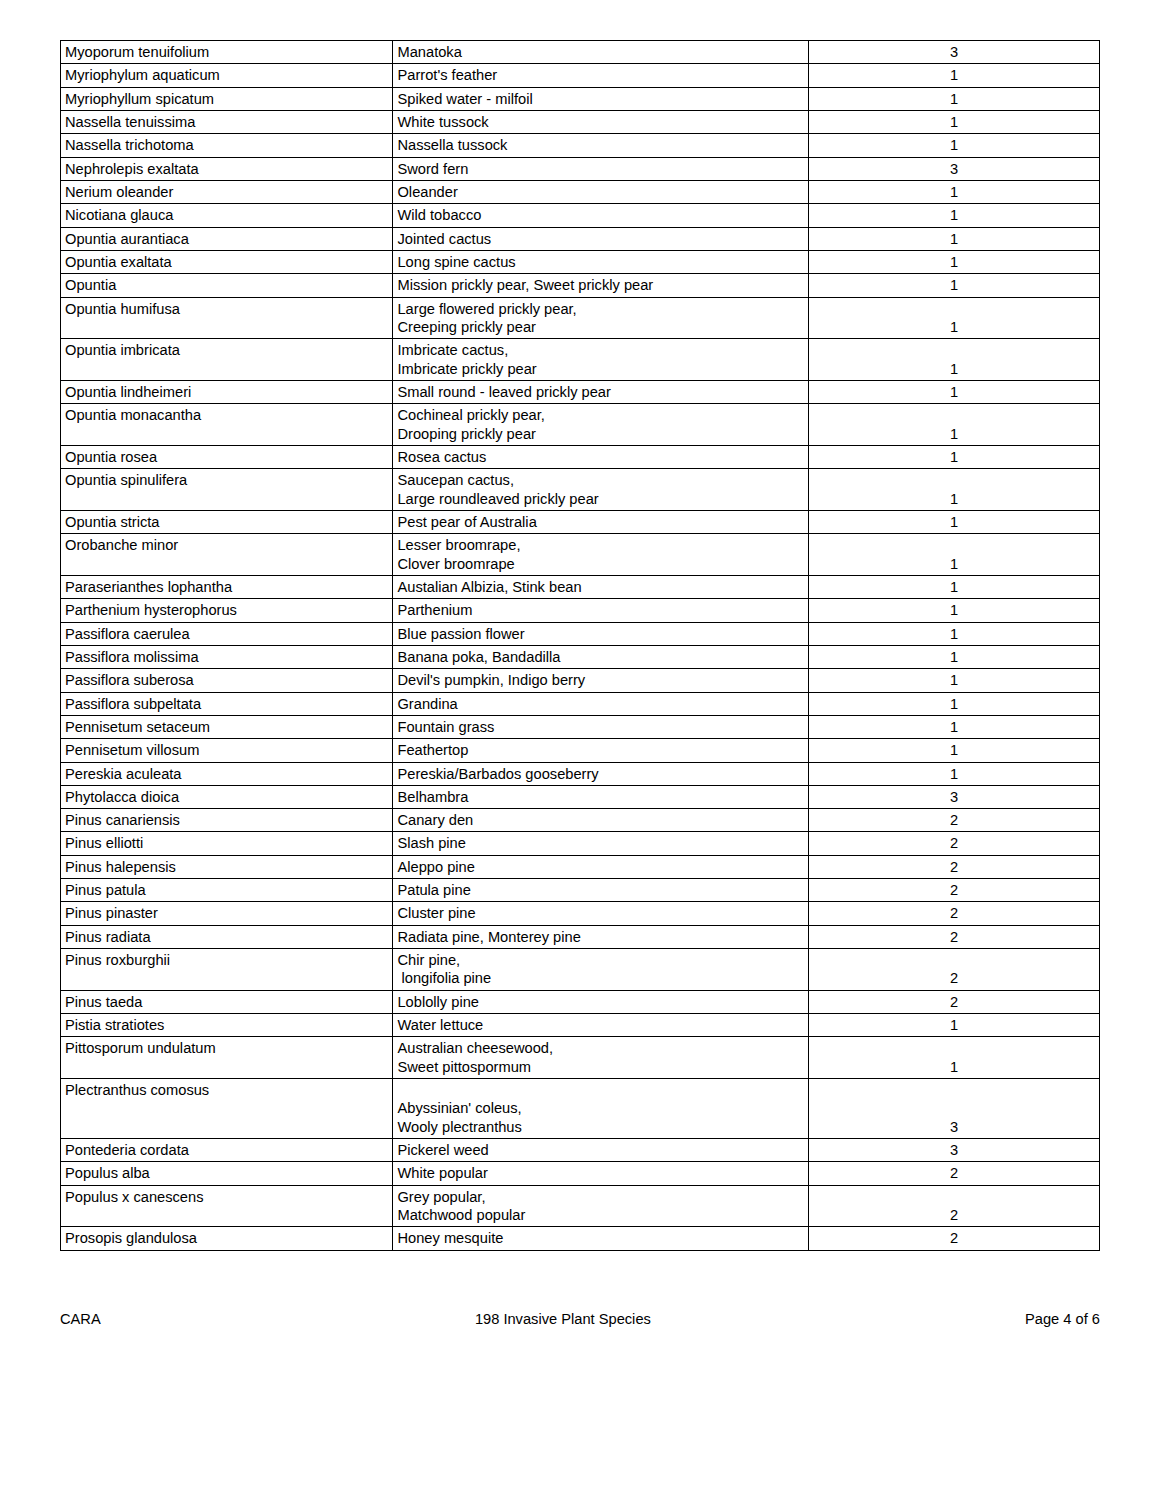| Myoporum tenuifolium | Manatoka | 3 |
| Myriophylum aquaticum | Parrot's feather | 1 |
| Myriophyllum spicatum | Spiked water - milfoil | 1 |
| Nassella tenuissima | White tussock | 1 |
| Nassella trichotoma | Nassella tussock | 1 |
| Nephrolepis exaltata | Sword fern | 3 |
| Nerium oleander | Oleander | 1 |
| Nicotiana glauca | Wild tobacco | 1 |
| Opuntia aurantiaca | Jointed cactus | 1 |
| Opuntia exaltata | Long spine cactus | 1 |
| Opuntia | Mission prickly pear, Sweet prickly pear | 1 |
| Opuntia humifusa | Large flowered prickly pear, Creeping prickly pear | 1 |
| Opuntia imbricata | Imbricate cactus, Imbricate prickly pear | 1 |
| Opuntia lindheimeri | Small round - leaved prickly pear | 1 |
| Opuntia monacantha | Cochineal prickly pear, Drooping prickly pear | 1 |
| Opuntia rosea | Rosea cactus | 1 |
| Opuntia spinulifera | Saucepan cactus, Large roundleaved prickly pear | 1 |
| Opuntia stricta | Pest pear of Australia | 1 |
| Orobanche minor | Lesser broomrape, Clover broomrape | 1 |
| Paraserianthes lophantha | Austalian Albizia, Stink bean | 1 |
| Parthenium hysterophorus | Parthenium | 1 |
| Passiflora caerulea | Blue passion flower | 1 |
| Passiflora molissima | Banana poka, Bandadilla | 1 |
| Passiflora suberosa | Devil's pumpkin, Indigo berry | 1 |
| Passiflora subpeltata | Grandina | 1 |
| Pennisetum setaceum | Fountain grass | 1 |
| Pennisetum villosum | Feathertop | 1 |
| Pereskia aculeata | Pereskia/Barbados gooseberry | 1 |
| Phytolacca dioica | Belhambra | 3 |
| Pinus canariensis | Canary den | 2 |
| Pinus elliotti | Slash pine | 2 |
| Pinus halepensis | Aleppo pine | 2 |
| Pinus patula | Patula pine | 2 |
| Pinus pinaster | Cluster pine | 2 |
| Pinus radiata | Radiata pine, Monterey pine | 2 |
| Pinus roxburghii | Chir pine, longifolia pine | 2 |
| Pinus taeda | Loblolly pine | 2 |
| Pistia stratiotes | Water lettuce | 1 |
| Pittosporum undulatum | Australian cheesewood, Sweet pittospormum | 1 |
| Plectranthus comosus | Abyssinian' coleus, Wooly plectranthus | 3 |
| Pontederia cordata | Pickerel weed | 3 |
| Populus alba | White popular | 2 |
| Populus x canescens | Grey popular, Matchwood popular | 2 |
| Prosopis glandulosa | Honey mesquite | 2 |
CARA
198 Invasive Plant Species
Page 4 of 6